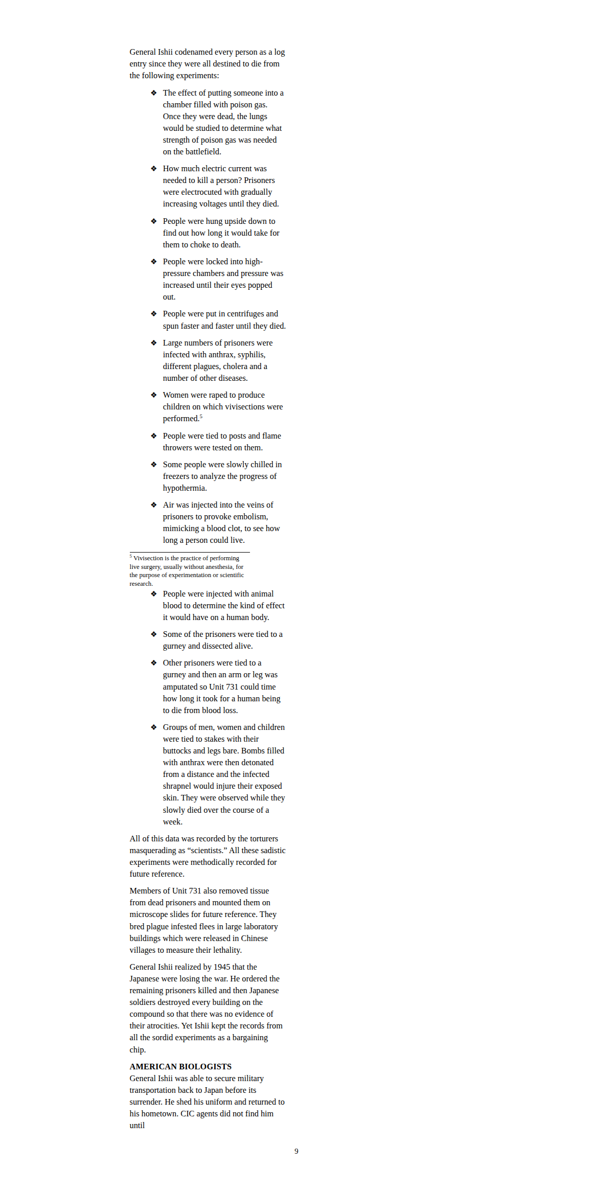General Ishii codenamed every person as a log entry since they were all destined to die from the following experiments:
The effect of putting someone into a chamber filled with poison gas. Once they were dead, the lungs would be studied to determine what strength of poison gas was needed on the battlefield.
How much electric current was needed to kill a person? Prisoners were electrocuted with gradually increasing voltages until they died.
People were hung upside down to find out how long it would take for them to choke to death.
People were locked into high-pressure chambers and pressure was increased until their eyes popped out.
People were put in centrifuges and spun faster and faster until they died.
Large numbers of prisoners were infected with anthrax, syphilis, different plagues, cholera and a number of other diseases.
Women were raped to produce children on which vivisections were performed.5
People were tied to posts and flame throwers were tested on them.
Some people were slowly chilled in freezers to analyze the progress of hypothermia.
Air was injected into the veins of prisoners to provoke embolism, mimicking a blood clot, to see how long a person could live.
5 Vivisection is the practice of performing live surgery, usually without anesthesia, for the purpose of experimentation or scientific research.
People were injected with animal blood to determine the kind of effect it would have on a human body.
Some of the prisoners were tied to a gurney and dissected alive.
Other prisoners were tied to a gurney and then an arm or leg was amputated so Unit 731 could time how long it took for a human being to die from blood loss.
Groups of men, women and children were tied to stakes with their buttocks and legs bare. Bombs filled with anthrax were then detonated from a distance and the infected shrapnel would injure their exposed skin. They were observed while they slowly died over the course of a week.
All of this data was recorded by the torturers masquerading as “scientists.” All these sadistic experiments were methodically recorded for future reference.
Members of Unit 731 also removed tissue from dead prisoners and mounted them on microscope slides for future reference. They bred plague infested flees in large laboratory buildings which were released in Chinese villages to measure their lethality.
General Ishii realized by 1945 that the Japanese were losing the war. He ordered the remaining prisoners killed and then Japanese soldiers destroyed every building on the compound so that there was no evidence of their atrocities. Yet Ishii kept the records from all the sordid experiments as a bargaining chip.
AMERICAN BIOLOGISTS
General Ishii was able to secure military transportation back to Japan before its surrender. He shed his uniform and returned to his hometown. CIC agents did not find him until
9